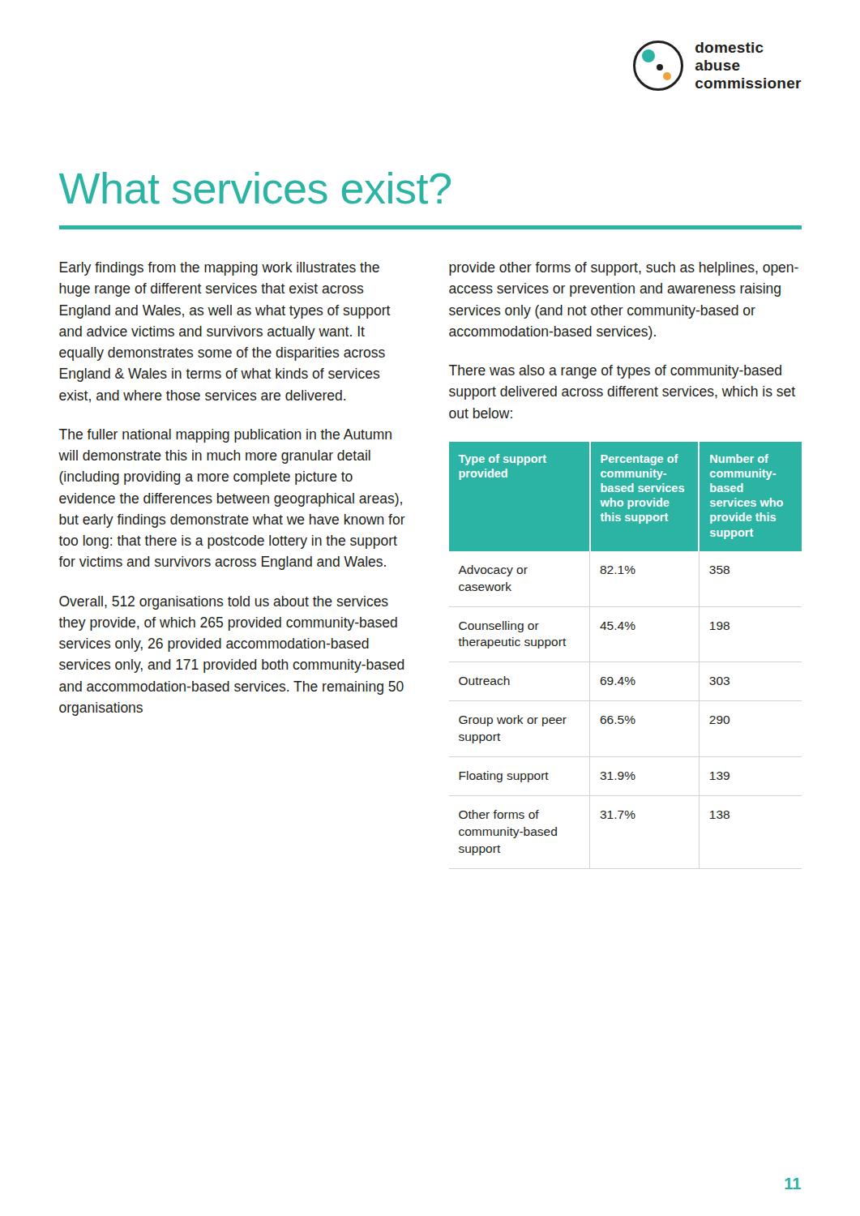domestic
abuse
commissioner
What services exist?
Early findings from the mapping work illustrates the huge range of different services that exist across England and Wales, as well as what types of support and advice victims and survivors actually want. It equally demonstrates some of the disparities across England & Wales in terms of what kinds of services exist, and where those services are delivered.
The fuller national mapping publication in the Autumn will demonstrate this in much more granular detail (including providing a more complete picture to evidence the differences between geographical areas), but early findings demonstrate what we have known for too long: that there is a postcode lottery in the support for victims and survivors across England and Wales.
Overall, 512 organisations told us about the services they provide, of which 265 provided community-based services only, 26 provided accommodation-based services only, and 171 provided both community-based and accommodation-based services. The remaining 50 organisations
provide other forms of support, such as helplines, open-access services or prevention and awareness raising services only (and not other community-based or accommodation-based services).
There was also a range of types of community-based support delivered across different services, which is set out below:
| Type of support provided | Percentage of community-based services who provide this support | Number of community-based services who provide this support |
| --- | --- | --- |
| Advocacy or casework | 82.1% | 358 |
| Counselling or therapeutic support | 45.4% | 198 |
| Outreach | 69.4% | 303 |
| Group work or peer support | 66.5% | 290 |
| Floating support | 31.9% | 139 |
| Other forms of community-based support | 31.7% | 138 |
11